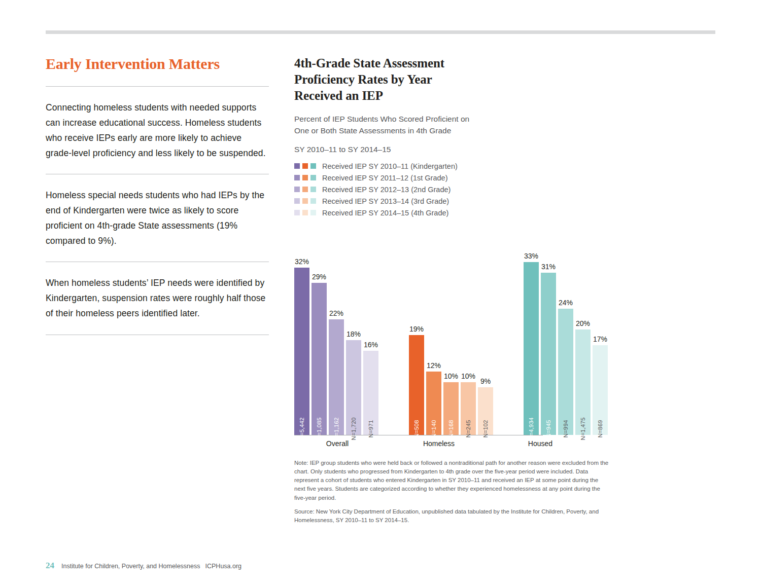Early Intervention Matters
Connecting homeless students with needed supports can increase educational success. Homeless students who receive IEPs early are more likely to achieve grade-level proficiency and less likely to be suspended.
Homeless special needs students who had IEPs by the end of Kindergarten were twice as likely to score proficient on 4th-grade State assessments (19% compared to 9%).
When homeless students’ IEP needs were identified by Kindergarten, suspension rates were roughly half those of their homeless peers identified later.
4th-Grade State Assessment
Proficiency Rates by Year
Received an IEP
Percent of IEP Students Who Scored Proficient on
One or Both State Assessments in 4th Grade
SY 2010–11 to SY 2014–15
Received IEP SY 2010–11 (Kindergarten)
Received IEP SY 2011–12 (1st Grade)
Received IEP SY 2012–13 (2nd Grade)
Received IEP SY 2013–14 (3rd Grade)
Received IEP SY 2014–15 (4th Grade)
32%
N=5,442
29%
N=1,085
22%
N=1,162
18%
N=1,720
16%
N=971
19%
N=508
12%
N=140
10%
N=168
10%
N=245
9%
N=102
33%
N=4,934
31%
N=945
24%
N=994
20%
N=1,475
17%
N=869
Overall
Homeless
Housed
Note: IEP group students who were held back or followed a nontraditional path for another reason were excluded from the chart. Only students who progressed from Kindergarten to 4th grade over the five-year period were included. Data represent a cohort of students who entered Kindergarten in SY 2010–11 and received an IEP at some point during the next five years. Students are categorized according to whether they experienced homelessness at any point during the five-year period.
Source: New York City Department of Education, unpublished data tabulated by the Institute for Children, Poverty, and Homelessness, SY 2010–11 to SY 2014–15.
24 Institute for Children, Poverty, and Homelessness ICPHusa.org